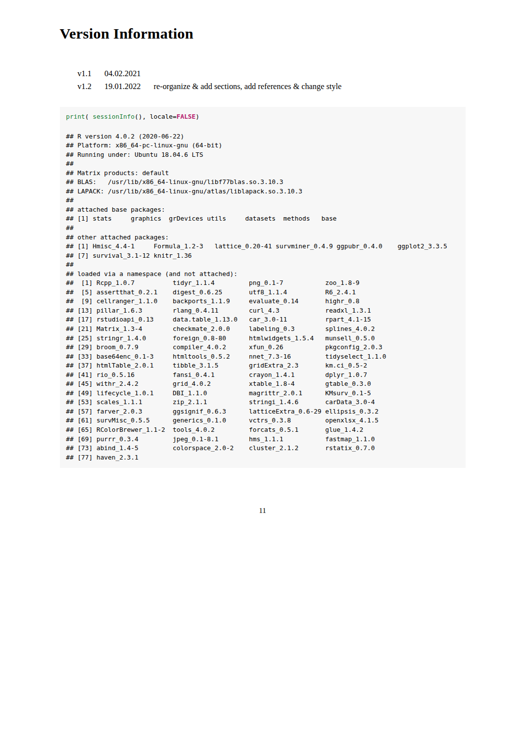Version Information
| v1.1 | 04.02.2021 | |
| v1.2 | 19.01.2022 | re-organize & add sections, add references & change style |
print( sessionInfo(), locale=FALSE)
## R version 4.0.2 (2020-06-22)
## Platform: x86_64-pc-linux-gnu (64-bit)
## Running under: Ubuntu 18.04.6 LTS
## 
## Matrix products: default
## BLAS:   /usr/lib/x86_64-linux-gnu/libf77blas.so.3.10.3
## LAPACK: /usr/lib/x86_64-linux-gnu/atlas/liblapack.so.3.10.3
## 
## attached base packages:
## [1] stats     graphics  grDevices utils     datasets  methods   base     
## 
## other attached packages:
## [1] Hmisc_4.4-1     Formula_1.2-3   lattice_0.20-41 survminer_0.4.9 ggpubr_0.4.0    ggplot2_3.3.5  
## [7] survival_3.1-12 knitr_1.36     
## 
## loaded via a namespace (and not attached):
##  [1] Rcpp_1.0.7          tidyr_1.1.4         png_0.1-7           zoo_1.8-9          
##  [5] assertthat_0.2.1    digest_0.6.25       utf8_1.1.4          R6_2.4.1           
##  [9] cellranger_1.1.0    backports_1.1.9     evaluate_0.14       highr_0.8          
## [13] pillar_1.6.3        rlang_0.4.11        curl_4.3            readxl_1.3.1       
## [17] rstudioapi_0.13     data.table_1.13.0   car_3.0-11          rpart_4.1-15       
## [21] Matrix_1.3-4        checkmate_2.0.0     labeling_0.3        splines_4.0.2      
## [25] stringr_1.4.0       foreign_0.8-80      htmlwidgets_1.5.4   munsell_0.5.0      
## [29] broom_0.7.9         compiler_4.0.2      xfun_0.26           pkgconfig_2.0.3    
## [33] base64enc_0.1-3     htmltools_0.5.2     nnet_7.3-16         tidyselect_1.1.0   
## [37] htmlTable_2.0.1     tibble_3.1.5        gridExtra_2.3       km.ci_0.5-2        
## [41] rio_0.5.16          fansi_0.4.1         crayon_1.4.1        dplyr_1.0.7        
## [45] withr_2.4.2         grid_4.0.2          xtable_1.8-4        gtable_0.3.0       
## [49] lifecycle_1.0.1     DBI_1.1.0           magrittr_2.0.1      KMsurv_0.1-5       
## [53] scales_1.1.1        zip_2.1.1           stringi_1.4.6       carData_3.0-4      
## [57] farver_2.0.3        ggsignif_0.6.3      latticeExtra_0.6-29 ellipsis_0.3.2     
## [61] survMisc_0.5.5      generics_0.1.0      vctrs_0.3.8         openxlsx_4.1.5     
## [65] RColorBrewer_1.1-2  tools_4.0.2         forcats_0.5.1       glue_1.4.2         
## [69] purrr_0.3.4         jpeg_0.1-8.1        hms_1.1.1           fastmap_1.1.0      
## [73] abind_1.4-5         colorspace_2.0-2    cluster_2.1.2       rstatix_0.7.0      
## [77] haven_2.3.1
11